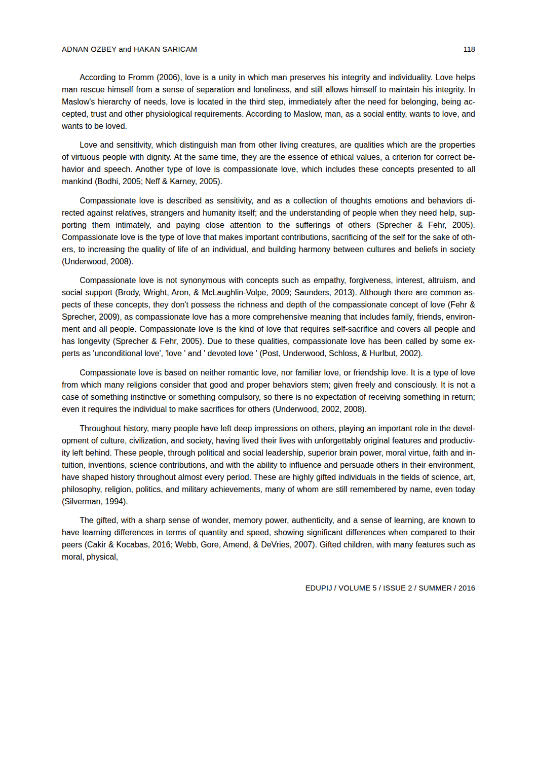ADNAN OZBEY and HAKAN SARICAM 118
According to Fromm (2006), love is a unity in which man preserves his integrity and individuality. Love helps man rescue himself from a sense of separation and loneliness, and still allows himself to maintain his integrity. In Maslow's hierarchy of needs, love is located in the third step, immediately after the need for belonging, being accepted, trust and other physiological requirements. According to Maslow, man, as a social entity, wants to love, and wants to be loved.
Love and sensitivity, which distinguish man from other living creatures, are qualities which are the properties of virtuous people with dignity. At the same time, they are the essence of ethical values, a criterion for correct behavior and speech. Another type of love is compassionate love, which includes these concepts presented to all mankind (Bodhi, 2005; Neff & Karney, 2005).
Compassionate love is described as sensitivity, and as a collection of thoughts emotions and behaviors directed against relatives, strangers and humanity itself; and the understanding of people when they need help, supporting them intimately, and paying close attention to the sufferings of others (Sprecher & Fehr, 2005). Compassionate love is the type of love that makes important contributions, sacrificing of the self for the sake of others, to increasing the quality of life of an individual, and building harmony between cultures and beliefs in society (Underwood, 2008).
Compassionate love is not synonymous with concepts such as empathy, forgiveness, interest, altruism, and social support (Brody, Wright, Aron, & McLaughlin-Volpe, 2009; Saunders, 2013). Although there are common aspects of these concepts, they don't possess the richness and depth of the compassionate concept of love (Fehr & Sprecher, 2009), as compassionate love has a more comprehensive meaning that includes family, friends, environment and all people. Compassionate love is the kind of love that requires self-sacrifice and covers all people and has longevity (Sprecher & Fehr, 2005). Due to these qualities, compassionate love has been called by some experts as 'unconditional love', 'love ' and ' devoted love ' (Post, Underwood, Schloss, & Hurlbut, 2002).
Compassionate love is based on neither romantic love, nor familiar love, or friendship love. It is a type of love from which many religions consider that good and proper behaviors stem; given freely and consciously. It is not a case of something instinctive or something compulsory, so there is no expectation of receiving something in return; even it requires the individual to make sacrifices for others (Underwood, 2002, 2008).
Throughout history, many people have left deep impressions on others, playing an important role in the development of culture, civilization, and society, having lived their lives with unforgettably original features and productivity left behind. These people, through political and social leadership, superior brain power, moral virtue, faith and intuition, inventions, science contributions, and with the ability to influence and persuade others in their environment, have shaped history throughout almost every period. These are highly gifted individuals in the fields of science, art, philosophy, religion, politics, and military achievements, many of whom are still remembered by name, even today (Silverman, 1994).
The gifted, with a sharp sense of wonder, memory power, authenticity, and a sense of learning, are known to have learning differences in terms of quantity and speed, showing significant differences when compared to their peers (Cakir & Kocabas, 2016; Webb, Gore, Amend, & DeVries, 2007). Gifted children, with many features such as moral, physical,
EDUPIJ / VOLUME 5 / ISSUE 2 / SUMMER / 2016